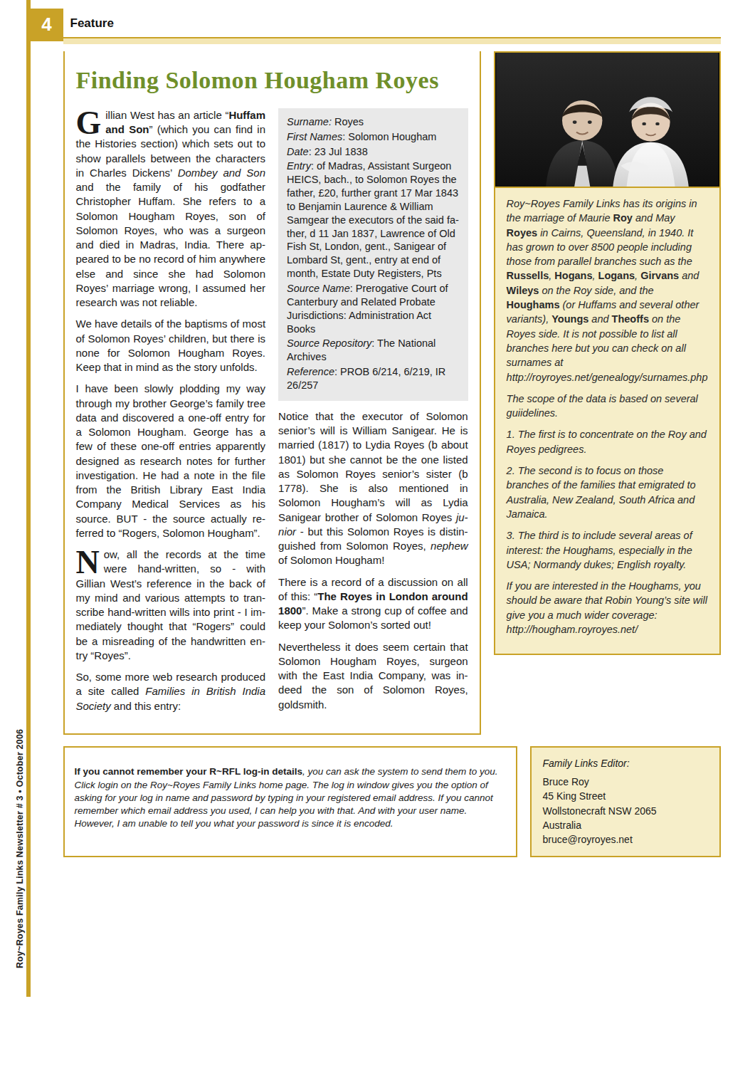Roy~Royes Family Links Newsletter # 3 • October 2006
4
Feature
Finding Solomon Hougham Royes
Gillian West has an article “Huffam and Son” (which you can find in the Histories section) which sets out to show parallels between the characters in Charles Dickens’ Dombey and Son and the family of his godfather Christopher Huffam. She refers to a Solomon Hougham Royes, son of Solomon Royes, who was a surgeon and died in Madras, India. There appeared to be no record of him anywhere else and since she had Solomon Royes’ marriage wrong, I assumed her research was not reliable.
We have details of the baptisms of most of Solomon Royes’ children, but there is none for Solomon Hougham Royes. Keep that in mind as the story unfolds.
I have been slowly plodding my way through my brother George’s family tree data and discovered a one-off entry for a Solomon Hougham. George has a few of these one-off entries apparently designed as research notes for further investigation. He had a note in the file from the British Library East India Company Medical Services as his source. BUT - the source actually referred to “Rogers, Solomon Hougham”.
Now, all the records at the time were hand-written, so - with Gillian West’s reference in the back of my mind and various attempts to transcribe hand-written wills into print - I immediately thought that “Rogers” could be a misreading of the handwritten entry “Royes”.
So, some more web research produced a site called Families in British India Society and this entry:
Surname: Royes
First Names: Solomon Hougham
Date: 23 Jul 1838
Entry: of Madras, Assistant Surgeon HEICS, bach., to Solomon Royes the father, £20, further grant 17 Mar 1843 to Benjamin Laurence & William Samgear the executors of the said father, d 11 Jan 1837, Lawrence of Old Fish St, London, gent., Sanigear of Lombard St, gent., entry at end of month, Estate Duty Registers, Pts
Source Name: Prerogative Court of Canterbury and Related Probate Jurisdictions: Administration Act Books
Source Repository: The National Archives
Reference: PROB 6/214, 6/219, IR 26/257
Notice that the executor of Solomon senior’s will is William Sanigear. He is married (1817) to Lydia Royes (b about 1801) but she cannot be the one listed as Solomon Royes senior’s sister (b 1778). She is also mentioned in Solomon Hougham’s will as Lydia Sanigear brother of Solomon Royes junior - but this Solomon Royes is distinguished from Solomon Royes, nephew of Solomon Hougham!
There is a record of a discussion on all of this: “The Royes in London around 1800”. Make a strong cup of coffee and keep your Solomon’s sorted out!
Nevertheless it does seem certain that Solomon Hougham Royes, surgeon with the East India Company, was indeed the son of Solomon Royes, goldsmith.
Roy~Royes Family Links has its origins in the marriage of Maurie Roy and May Royes in Cairns, Queensland, in 1940. It has grown to over 8500 people including those from parallel branches such as the Russells, Hogans, Logans, Girvans and Wileys on the Roy side, and the Houghams (or Huffams and several other variants), Youngs and Theoffs on the Royes side. It is not possible to list all branches here but you can check on all surnames at http://royroyes.net/genealogy/surnames.php
The scope of the data is based on several guiidelines.
1. The first is to concentrate on the Roy and Royes pedigrees.
2. The second is to focus on those branches of the families that emigrated to Australia, New Zealand, South Africa and Jamaica.
3. The third is to include several areas of interest: the Houghams, especially in the USA; Normandy dukes; English royalty.
If you are interested in the Houghams, you should be aware that Robin Young’s site will give you a much wider coverage: http://hougham.royroyes.net/
If you cannot remember your R~RFL log-in details, you can ask the system to send them to you. Click login on the Roy~Royes Family Links home page. The log in window gives you the option of asking for your log in name and password by typing in your registered email address. If you cannot remember which email address you used, I can help you with that. And with your user name. However, I am unable to tell you what your password is since it is encoded.
Family Links Editor:
Bruce Roy
45 King Street
Wollstonecraft NSW 2065
Australia
bruce@royroyes.net